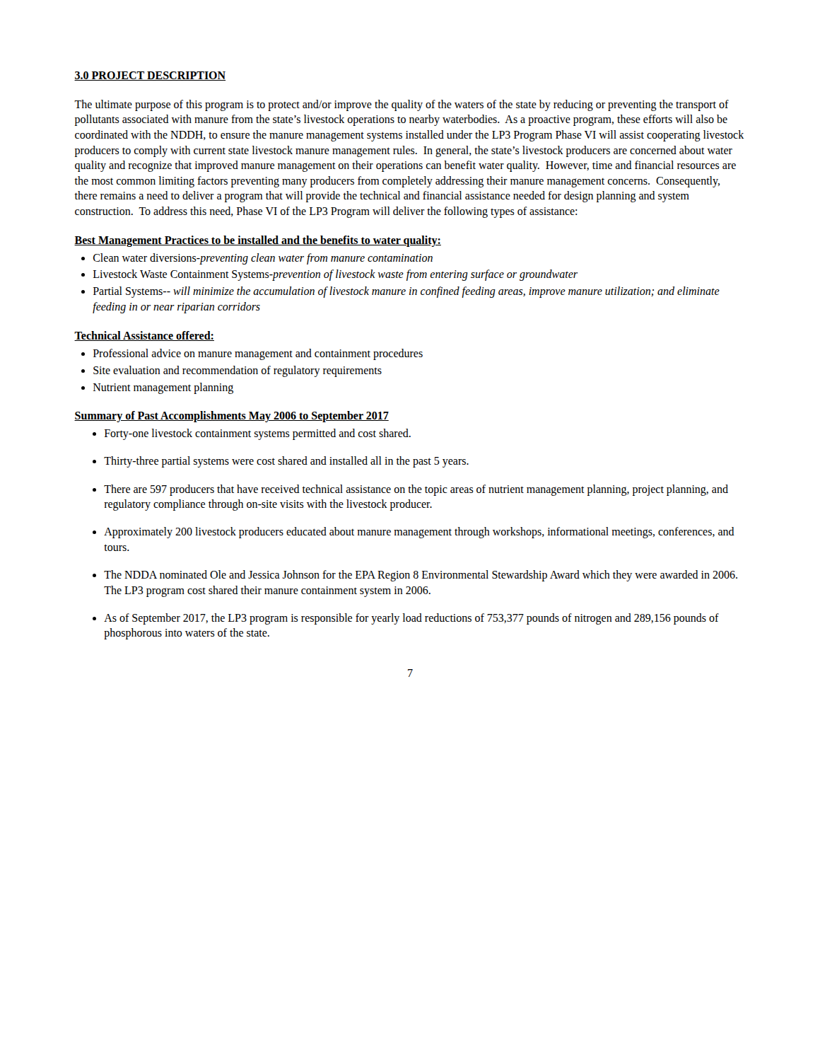3.0 PROJECT DESCRIPTION
The ultimate purpose of this program is to protect and/or improve the quality of the waters of the state by reducing or preventing the transport of pollutants associated with manure from the state’s livestock operations to nearby waterbodies. As a proactive program, these efforts will also be coordinated with the NDDH, to ensure the manure management systems installed under the LP3 Program Phase VI will assist cooperating livestock producers to comply with current state livestock manure management rules. In general, the state’s livestock producers are concerned about water quality and recognize that improved manure management on their operations can benefit water quality. However, time and financial resources are the most common limiting factors preventing many producers from completely addressing their manure management concerns. Consequently, there remains a need to deliver a program that will provide the technical and financial assistance needed for design planning and system construction. To address this need, Phase VI of the LP3 Program will deliver the following types of assistance:
Best Management Practices to be installed and the benefits to water quality:
Clean water diversions-preventing clean water from manure contamination
Livestock Waste Containment Systems-prevention of livestock waste from entering surface or groundwater
Partial Systems-- will minimize the accumulation of livestock manure in confined feeding areas, improve manure utilization; and eliminate feeding in or near riparian corridors
Technical Assistance offered:
Professional advice on manure management and containment procedures
Site evaluation and recommendation of regulatory requirements
Nutrient management planning
Summary of Past Accomplishments May 2006 to September 2017
Forty-one livestock containment systems permitted and cost shared.
Thirty-three partial systems were cost shared and installed all in the past 5 years.
There are 597 producers that have received technical assistance on the topic areas of nutrient management planning, project planning, and regulatory compliance through on-site visits with the livestock producer.
Approximately 200 livestock producers educated about manure management through workshops, informational meetings, conferences, and tours.
The NDDA nominated Ole and Jessica Johnson for the EPA Region 8 Environmental Stewardship Award which they were awarded in 2006. The LP3 program cost shared their manure containment system in 2006.
As of September 2017, the LP3 program is responsible for yearly load reductions of 753,377 pounds of nitrogen and 289,156 pounds of phosphorous into waters of the state.
7